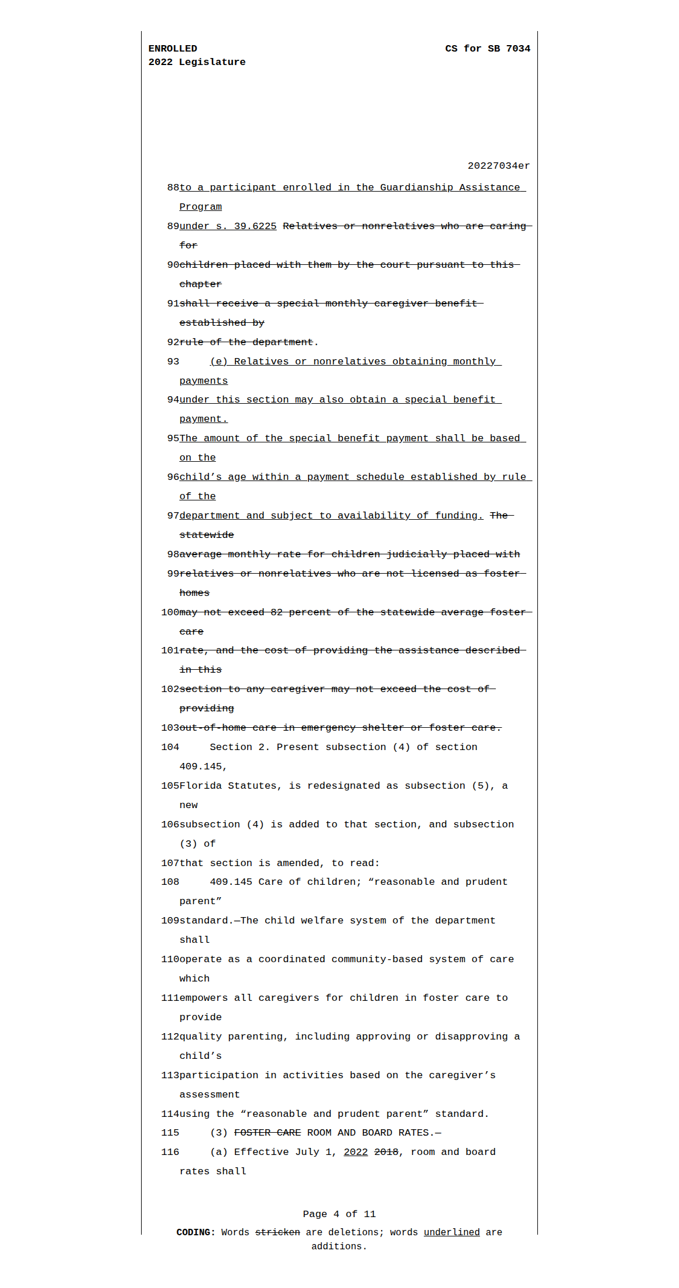CS for SB 7034
ENROLLED
2022 Legislature
20227034er
| 88 | to a participant enrolled in the Guardianship Assistance Program |
| 89 | under s. 39.6225 Relatives or nonrelatives who are caring for |
| 90 | children placed with them by the court pursuant to this chapter |
| 91 | shall receive a special monthly caregiver benefit established by |
| 92 | rule of the department . |
| 93 | (e) Relatives or nonrelatives obtaining monthly payments |
| 94 | under this section may also obtain a special benefit payment. |
| 95 | The amount of the special benefit payment shall be based on the |
| 96 | child’s age within a payment schedule established by rule of the |
| 97 | department and subject to availability of funding. The statewide |
| 98 | average monthly rate for children judicially placed with |
| 99 | relatives or nonrelatives who are not licensed as foster homes |
| 100 | may not exceed 82 percent of the statewide average foster care |
| 101 | rate, and the cost of providing the assistance described in this |
| 102 | section to any caregiver may not exceed the cost of providing |
| 103 | out-of-home care in emergency shelter or foster care. |
| 104 | Section 2. Present subsection (4) of section 409.145, |
| 105 | Florida Statutes, is redesignated as subsection (5), a new |
| 106 | subsection (4) is added to that section, and subsection (3) of |
| 107 | that section is amended, to read: |
| 108 | 409.145 Care of children; “reasonable and prudent parent” |
| 109 | standard.—The child welfare system of the department shall |
| 110 | operate as a coordinated community-based system of care which |
| 111 | empowers all caregivers for children in foster care to provide |
| 112 | quality parenting, including approving or disapproving a child’s |
| 113 | participation in activities based on the caregiver’s assessment |
| 114 | using the “reasonable and prudent parent” standard. |
| 115 | (3) FOSTER CARE ROOM AND BOARD RATES.— |
| 116 | (a) Effective July 1, 2022 2018 , room and board rates shall |
Page 4 of 11
CODING: Words stricken are deletions; words underlined are additions.